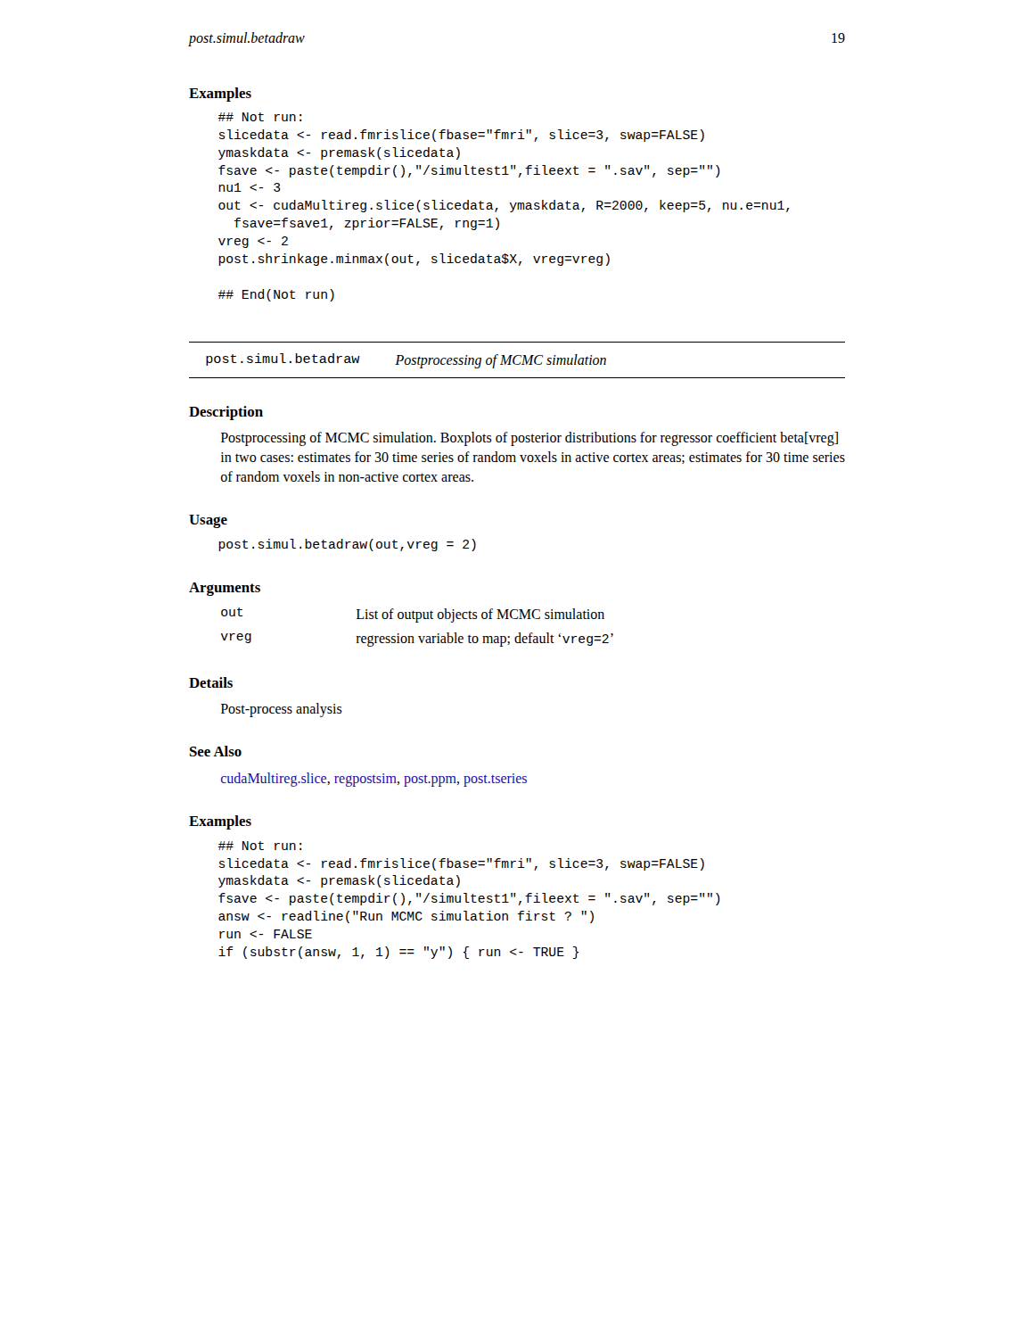post.simul.betadraw 19
Examples
## Not run: 
slicedata <- read.fmrislice(fbase="fmri", slice=3, swap=FALSE)
ymaskdata <- premask(slicedata)
fsave <- paste(tempdir(),"/simultest1",fileext = ".sav", sep="")
nu1 <- 3
out <- cudaMultireg.slice(slicedata, ymaskdata, R=2000, keep=5, nu.e=nu1,
  fsave=fsave1, zprior=FALSE, rng=1)
vreg <- 2
post.shrinkage.minmax(out, slicedata$X, vreg=vreg)

## End(Not run)
post.simul.betadraw Postprocessing of MCMC simulation
Description
Postprocessing of MCMC simulation. Boxplots of posterior distributions for regressor coefficient beta[vreg] in two cases: estimates for 30 time series of random voxels in active cortex areas; estimates for 30 time series of random voxels in non-active cortex areas.
Usage
post.simul.betadraw(out,vreg = 2)
Arguments
out
List of output objects of MCMC simulation
vreg
regression variable to map; default ‘vreg=2’
Details
Post-process analysis
See Also
cudaMultireg.slice, regpostsim, post.ppm, post.tseries
Examples
## Not run: 
slicedata <- read.fmrislice(fbase="fmri", slice=3, swap=FALSE)
ymaskdata <- premask(slicedata)
fsave <- paste(tempdir(),"/simultest1",fileext = ".sav", sep="")
answ <- readline("Run MCMC simulation first ? ")
run <- FALSE
if (substr(answ, 1, 1) == "y") { run <- TRUE }